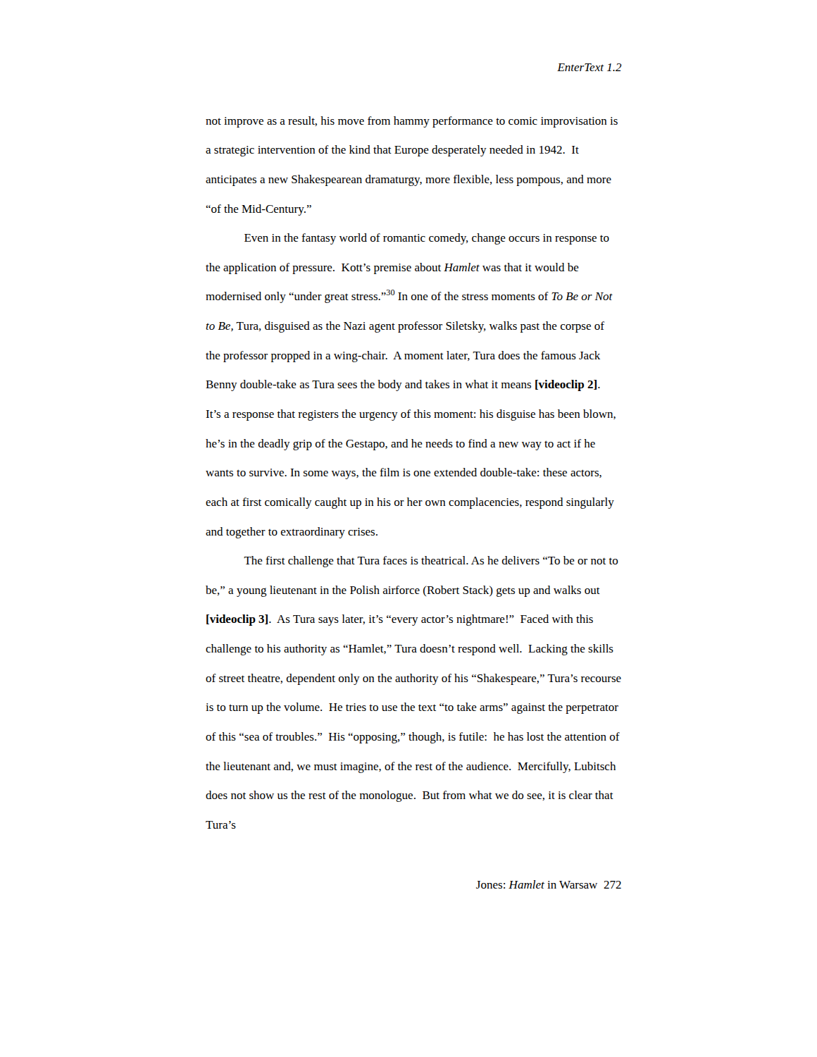EnterText 1.2
not improve as a result, his move from hammy performance to comic improvisation is a strategic intervention of the kind that Europe desperately needed in 1942. It anticipates a new Shakespearean dramaturgy, more flexible, less pompous, and more “of the Mid-Century.”
Even in the fantasy world of romantic comedy, change occurs in response to the application of pressure. Kott’s premise about Hamlet was that it would be modernised only “under great stress.”30 In one of the stress moments of To Be or Not to Be, Tura, disguised as the Nazi agent professor Siletsky, walks past the corpse of the professor propped in a wing-chair. A moment later, Tura does the famous Jack Benny double-take as Tura sees the body and takes in what it means [videoclip 2]. It’s a response that registers the urgency of this moment: his disguise has been blown, he’s in the deadly grip of the Gestapo, and he needs to find a new way to act if he wants to survive. In some ways, the film is one extended double-take: these actors, each at first comically caught up in his or her own complacencies, respond singularly and together to extraordinary crises.
The first challenge that Tura faces is theatrical. As he delivers “To be or not to be,” a young lieutenant in the Polish airforce (Robert Stack) gets up and walks out [videoclip 3]. As Tura says later, it’s “every actor’s nightmare!” Faced with this challenge to his authority as “Hamlet,” Tura doesn’t respond well. Lacking the skills of street theatre, dependent only on the authority of his “Shakespeare,” Tura’s recourse is to turn up the volume. He tries to use the text “to take arms” against the perpetrator of this “sea of troubles.” His “opposing,” though, is futile: he has lost the attention of the lieutenant and, we must imagine, of the rest of the audience. Mercifully, Lubitsch does not show us the rest of the monologue. But from what we do see, it is clear that Tura’s
Jones: Hamlet in Warsaw 272